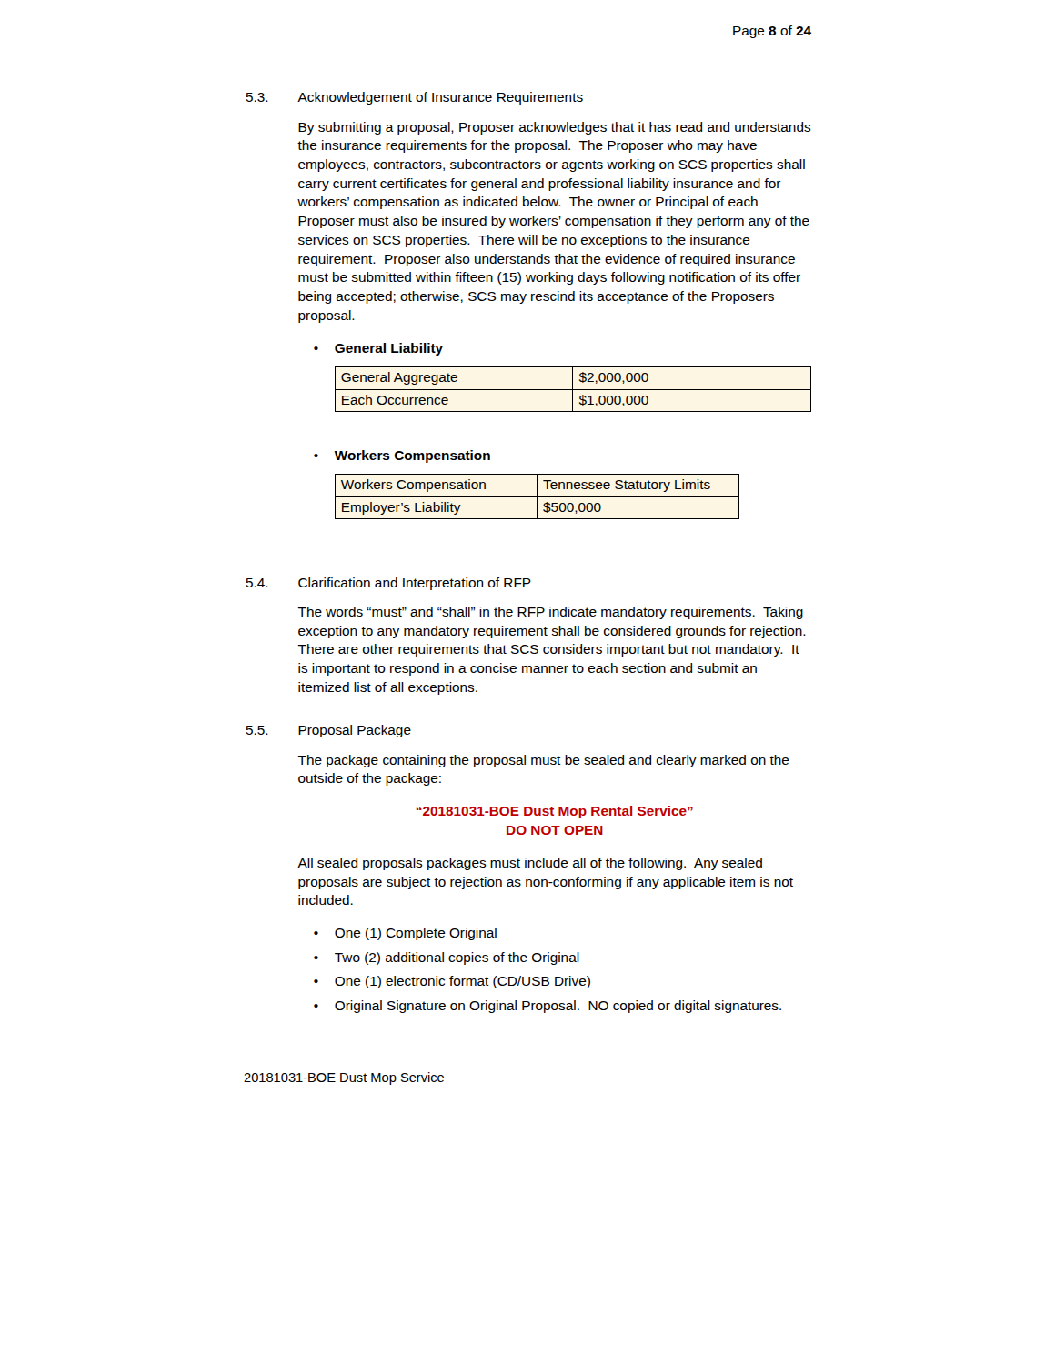Page 8 of 24
5.3.
Acknowledgement of Insurance Requirements
By submitting a proposal, Proposer acknowledges that it has read and understands the insurance requirements for the proposal. The Proposer who may have employees, contractors, subcontractors or agents working on SCS properties shall carry current certificates for general and professional liability insurance and for workers’ compensation as indicated below. The owner or Principal of each Proposer must also be insured by workers’ compensation if they perform any of the services on SCS properties. There will be no exceptions to the insurance requirement. Proposer also understands that the evidence of required insurance must be submitted within fifteen (15) working days following notification of its offer being accepted; otherwise, SCS may rescind its acceptance of the Proposers proposal.
General Liability
| General Aggregate | $2,000,000 |
| Each Occurrence | $1,000,000 |
Workers Compensation
| Workers Compensation | Tennessee Statutory Limits |
| Employer’s Liability | $500,000 |
5.4.
Clarification and Interpretation of RFP
The words “must” and “shall” in the RFP indicate mandatory requirements. Taking exception to any mandatory requirement shall be considered grounds for rejection. There are other requirements that SCS considers important but not mandatory. It is important to respond in a concise manner to each section and submit an itemized list of all exceptions.
5.5.
Proposal Package
The package containing the proposal must be sealed and clearly marked on the outside of the package:
“20181031-BOE Dust Mop Rental Service”
DO NOT OPEN
All sealed proposals packages must include all of the following. Any sealed proposals are subject to rejection as non-conforming if any applicable item is not included.
One (1) Complete Original
Two (2) additional copies of the Original
One (1) electronic format (CD/USB Drive)
Original Signature on Original Proposal. NO copied or digital signatures.
20181031-BOE Dust Mop Service